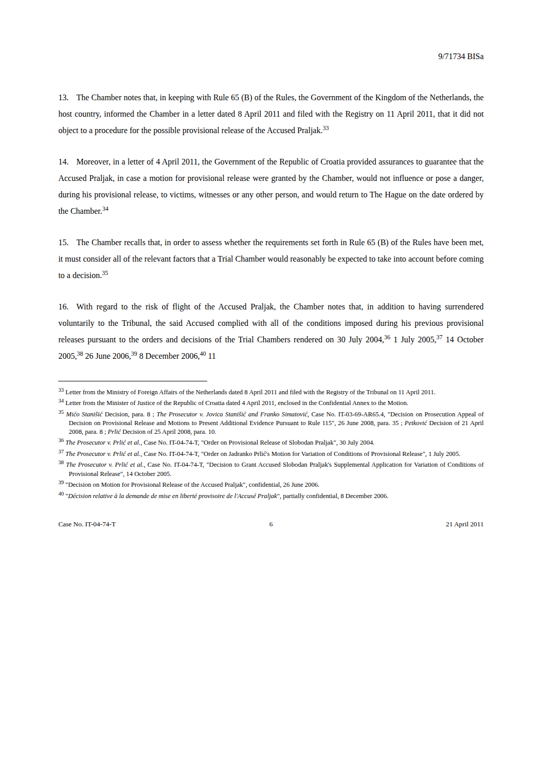9/71734 BISa
13. The Chamber notes that, in keeping with Rule 65 (B) of the Rules, the Government of the Kingdom of the Netherlands, the host country, informed the Chamber in a letter dated 8 April 2011 and filed with the Registry on 11 April 2011, that it did not object to a procedure for the possible provisional release of the Accused Praljak.33
14. Moreover, in a letter of 4 April 2011, the Government of the Republic of Croatia provided assurances to guarantee that the Accused Praljak, in case a motion for provisional release were granted by the Chamber, would not influence or pose a danger, during his provisional release, to victims, witnesses or any other person, and would return to The Hague on the date ordered by the Chamber.34
15. The Chamber recalls that, in order to assess whether the requirements set forth in Rule 65 (B) of the Rules have been met, it must consider all of the relevant factors that a Trial Chamber would reasonably be expected to take into account before coming to a decision.35
16. With regard to the risk of flight of the Accused Praljak, the Chamber notes that, in addition to having surrendered voluntarily to the Tribunal, the said Accused complied with all of the conditions imposed during his previous provisional releases pursuant to the orders and decisions of the Trial Chambers rendered on 30 July 2004,36 1 July 2005,37 14 October 2005,38 26 June 2006,39 8 December 2006,40 11
33 Letter from the Ministry of Foreign Affairs of the Netherlands dated 8 April 2011 and filed with the Registry of the Tribunal on 11 April 2011.
34 Letter from the Minister of Justice of the Republic of Croatia dated 4 April 2011, enclosed in the Confidential Annex to the Motion.
35 Mićo Stanišić Decision, para. 8 ; The Prosecutor v. Jovica Stanišić and Franko Simatović, Case No. IT-03-69-AR65.4, "Decision on Prosecution Appeal of Decision on Provisional Release and Motions to Present Additional Evidence Pursuant to Rule 115", 26 June 2008, para. 35 ; Petković Decision of 21 April 2008, para. 8 ; Prlić Decision of 25 April 2008, para. 10.
36 The Prosecutor v. Prlić et al., Case No. IT-04-74-T, "Order on Provisional Release of Slobodan Praljak", 30 July 2004.
37 The Prosecutor v. Prlić et al., Case No. IT-04-74-T, "Order on Jadranko Prlić's Motion for Variation of Conditions of Provisional Release", 1 July 2005.
38 The Prosecutor v. Prlić et al., Case No. IT-04-74-T, "Decision to Grant Accused Slobodan Praljak's Supplemental Application for Variation of Conditions of Provisional Release", 14 October 2005.
39 "Decision on Motion for Provisional Release of the Accused Praljak", confidential, 26 June 2006.
40 "Décision relative à la demande de mise en liberté provisoire de l'Accusé Praljak", partially confidential, 8 December 2006.
Case No. IT-04-74-T 6 21 April 2011